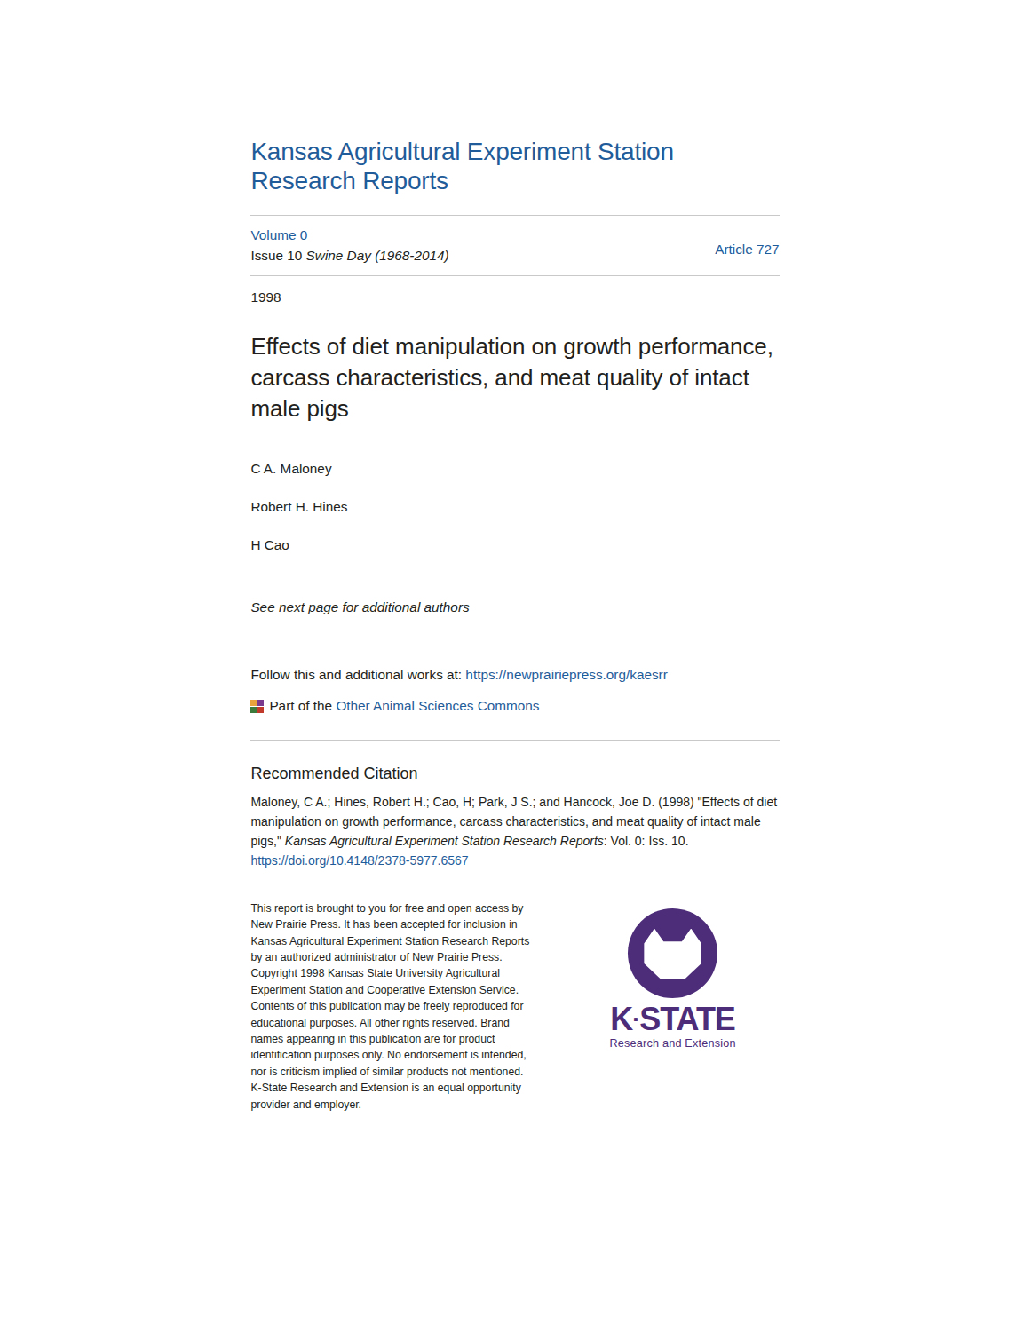Kansas Agricultural Experiment Station Research Reports
Volume 0
Issue 10 Swine Day (1968-2014)
Article 727
1998
Effects of diet manipulation on growth performance, carcass characteristics, and meat quality of intact male pigs
C A. Maloney
Robert H. Hines
H Cao
See next page for additional authors
Follow this and additional works at: https://newprairiepress.org/kaesrr
Part of the Other Animal Sciences Commons
Recommended Citation
Maloney, C A.; Hines, Robert H.; Cao, H; Park, J S.; and Hancock, Joe D. (1998) "Effects of diet manipulation on growth performance, carcass characteristics, and meat quality of intact male pigs," Kansas Agricultural Experiment Station Research Reports: Vol. 0: Iss. 10. https://doi.org/10.4148/2378-5977.6567
This report is brought to you for free and open access by New Prairie Press. It has been accepted for inclusion in Kansas Agricultural Experiment Station Research Reports by an authorized administrator of New Prairie Press. Copyright 1998 Kansas State University Agricultural Experiment Station and Cooperative Extension Service. Contents of this publication may be freely reproduced for educational purposes. All other rights reserved. Brand names appearing in this publication are for product identification purposes only. No endorsement is intended, nor is criticism implied of similar products not mentioned. K-State Research and Extension is an equal opportunity provider and employer.
K·STATE
Research and Extension